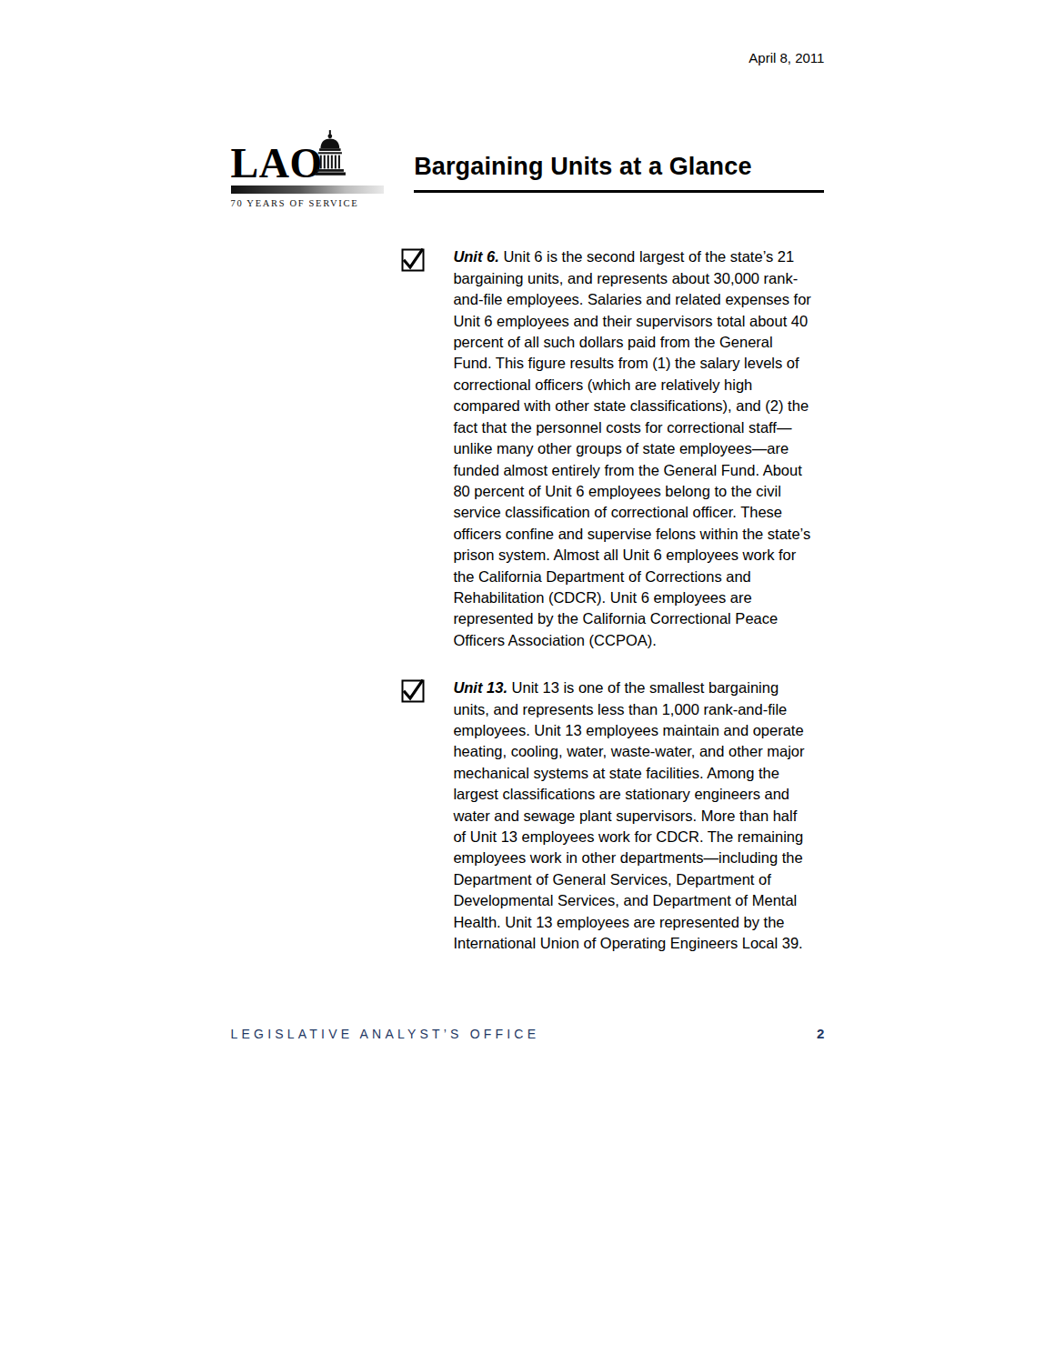April 8, 2011
LAO
70 YEARS OF SERVICE
Bargaining Units at a Glance
Unit 6. Unit 6 is the second largest of the state’s 21 bargaining units, and represents about 30,000 rank-and-file employees. Salaries and related expenses for Unit 6 employees and their supervisors total about 40 percent of all such dollars paid from the General Fund. This figure results from (1) the salary levels of correctional officers (which are relatively high compared with other state classifications), and (2) the fact that the personnel costs for correctional staff—unlike many other groups of state employees—are funded almost entirely from the General Fund. About 80 percent of Unit 6 employees belong to the civil service classification of correctional officer. These officers confine and supervise felons within the state’s prison system. Almost all Unit 6 employees work for the California Department of Corrections and Rehabilitation (CDCR). Unit 6 employees are represented by the California Correctional Peace Officers Association (CCPOA).
Unit 13. Unit 13 is one of the smallest bargaining units, and represents less than 1,000 rank-and-file employees. Unit 13 employees maintain and operate heating, cooling, water, waste-water, and other major mechanical systems at state facilities. Among the largest classifications are stationary engineers and water and sewage plant supervisors. More than half of Unit 13 employees work for CDCR. The remaining employees work in other departments—including the Department of General Services, Department of Developmental Services, and Department of Mental Health. Unit 13 employees are represented by the International Union of Operating Engineers Local 39.
LEGISLATIVE ANALYST’S OFFICE
2